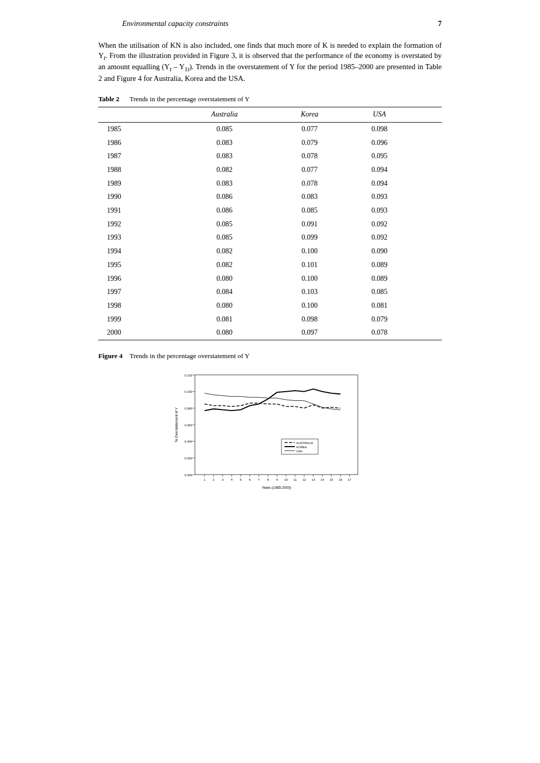Environmental capacity constraints 7
When the utilisation of KN is also included, one finds that much more of K is needed to explain the formation of Yt. From the illustration provided in Figure 3, it is observed that the performance of the economy is overstated by an amount equalling (Yt – Y1t). Trends in the overstatement of Y for the period 1985–2000 are presented in Table 2 and Figure 4 for Australia, Korea and the USA.
Table 2 Trends in the percentage overstatement of Y
| | Australia | Korea | USA | |
| --- | --- | --- | --- | --- |
| 1985 | 0.085 | 0.077 | 0.098 | |
| 1986 | 0.083 | 0.079 | 0.096 | |
| 1987 | 0.083 | 0.078 | 0.095 | |
| 1988 | 0.082 | 0.077 | 0.094 | |
| 1989 | 0.083 | 0.078 | 0.094 | |
| 1990 | 0.086 | 0.083 | 0.093 | |
| 1991 | 0.086 | 0.085 | 0.093 | |
| 1992 | 0.085 | 0.091 | 0.092 | |
| 1993 | 0.085 | 0.099 | 0.092 | |
| 1994 | 0.082 | 0.100 | 0.090 | |
| 1995 | 0.082 | 0.101 | 0.089 | |
| 1996 | 0.080 | 0.100 | 0.089 | |
| 1997 | 0.084 | 0.103 | 0.085 | |
| 1998 | 0.080 | 0.100 | 0.081 | |
| 1999 | 0.081 | 0.098 | 0.079 | |
| 2000 | 0.080 | 0.097 | 0.078 | |
Figure 4 Trends in the percentage overstatement of Y
0.000 0.020 0.040 0.060 0.080 0.100 0.120 % Overstatement of Y 1 2 3 4 5 6 7 8 9 10 11 12 13 14 15 16 17 Years (1985-2000) AUSTRALIA KOREA USA